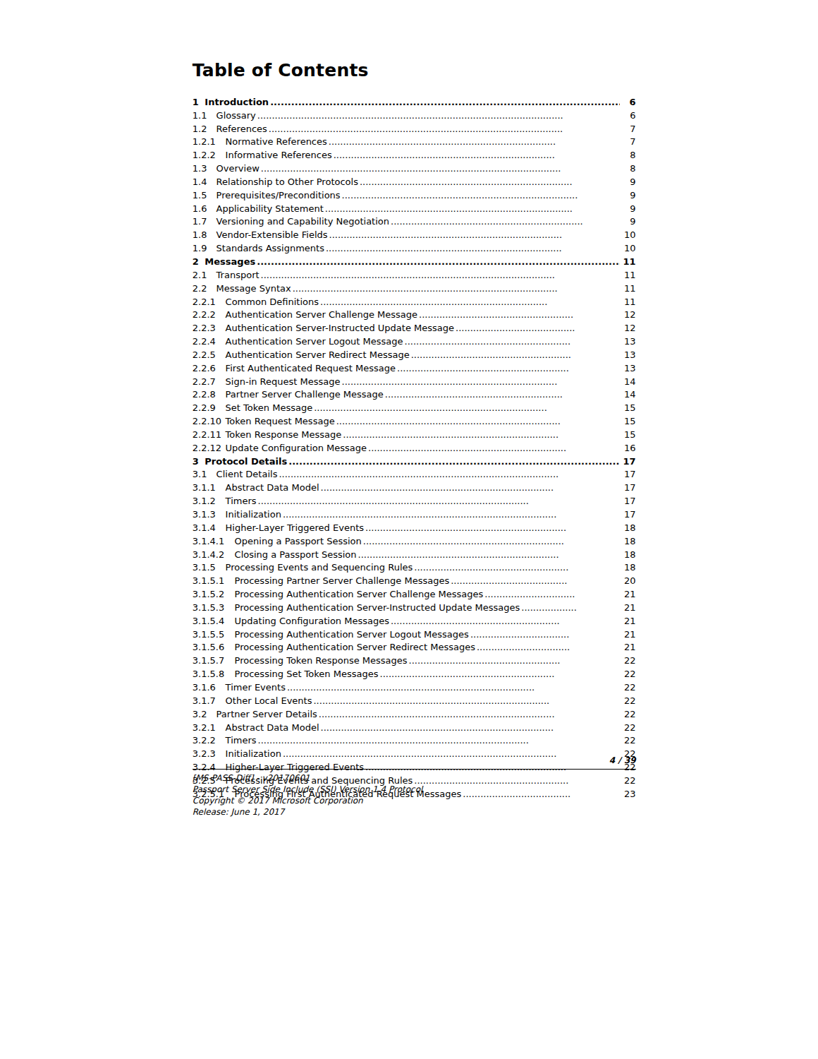Table of Contents
1 Introduction.......................................................................................................... 6
1.1 Glossary......................................................................................................... 6
1.2 References..................................................................................................... 7
1.2.1 Normative References.............................................................................. 7
1.2.2 Informative References............................................................................ 8
1.3 Overview....................................................................................................... 8
1.4 Relationship to Other Protocols......................................................................... 9
1.5 Prerequisites/Preconditions................................................................................. 9
1.6 Applicability Statement..................................................................................... 9
1.7 Versioning and Capability Negotiation.................................................................. 9
1.8 Vendor-Extensible Fields................................................................................ 10
1.9 Standards Assignments................................................................................. 10
2 Messages............................................................................................................. 11
2.1 Transport..................................................................................................... 11
2.2 Message Syntax........................................................................................... 11
2.2.1 Common Definitions.............................................................................. 11
2.2.2 Authentication Server Challenge Message..................................................... 12
2.2.3 Authentication Server-Instructed Update Message......................................... 12
2.2.4 Authentication Server Logout Message......................................................... 13
2.2.5 Authentication Server Redirect Message....................................................... 13
2.2.6 First Authenticated Request Message........................................................... 13
2.2.7 Sign-in Request Message.......................................................................... 14
2.2.8 Partner Server Challenge Message............................................................. 14
2.2.9 Set Token Message................................................................................ 15
2.2.10 Token Request Message............................................................................. 15
2.2.11 Token Response Message.......................................................................... 15
2.2.12 Update Configuration Message.................................................................... 16
3 Protocol Details................................................................................................... 17
3.1 Client Details................................................................................................ 17
3.1.1 Abstract Data Model................................................................................ 17
3.1.2 Timers............................................................................................. 17
3.1.3 Initialization.............................................................................................. 17
3.1.4 Higher-Layer Triggered Events..................................................................... 18
3.1.4.1 Opening a Passport Session..................................................................... 18
3.1.4.2 Closing a Passport Session..................................................................... 18
3.1.5 Processing Events and Sequencing Rules..................................................... 18
3.1.5.1 Processing Partner Server Challenge Messages........................................ 20
3.1.5.2 Processing Authentication Server Challenge Messages............................... 21
3.1.5.3 Processing Authentication Server-Instructed Update Messages................... 21
3.1.5.4 Updating Configuration Messages.......................................................... 21
3.1.5.5 Processing Authentication Server Logout Messages.................................. 21
3.1.5.6 Processing Authentication Server Redirect Messages................................ 21
3.1.5.7 Processing Token Response Messages.................................................... 22
3.1.5.8 Processing Set Token Messages............................................................ 22
3.1.6 Timer Events..................................................................................... 22
3.1.7 Other Local Events................................................................................. 22
3.2 Partner Server Details................................................................................. 22
3.2.1 Abstract Data Model................................................................................ 22
3.2.2 Timers............................................................................................. 22
3.2.3 Initialization.............................................................................................. 22
3.2.4 Higher-Layer Triggered Events..................................................................... 22
3.2.5 Processing Events and Sequencing Rules..................................................... 22
3.2.5.1 Processing First Authenticated Request Messages..................................... 23
4 / 39
[MS-PASS-Diff] - v20170601
Passport Server Side Include (SSI) Version 1.4 Protocol
Copyright © 2017 Microsoft Corporation
Release: June 1, 2017